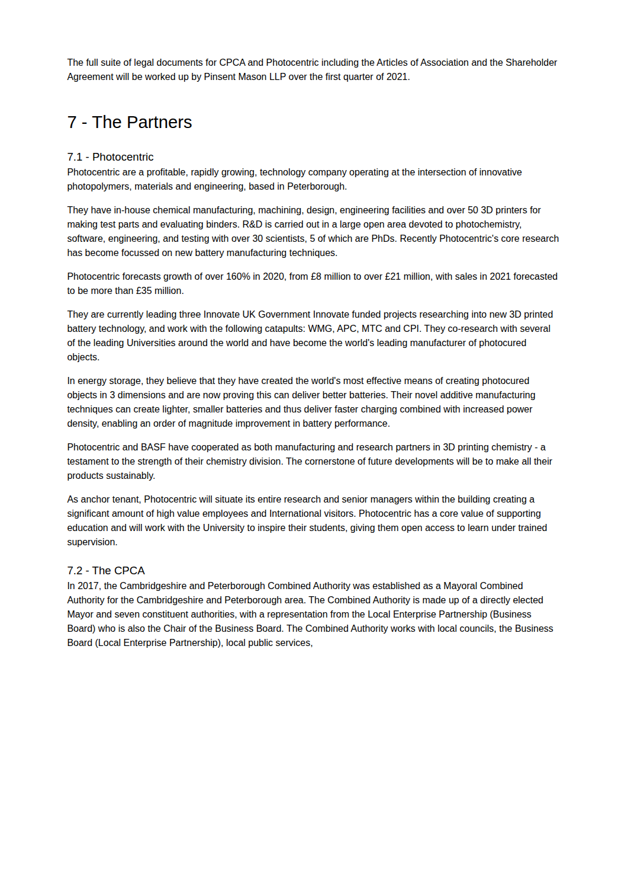The full suite of legal documents for CPCA and Photocentric including the Articles of Association and the Shareholder Agreement will be worked up by Pinsent Mason LLP over the first quarter of 2021.
7 - The Partners
7.1 - Photocentric
Photocentric are a profitable, rapidly growing, technology company operating at the intersection of innovative photopolymers, materials and engineering, based in Peterborough.
They have in-house chemical manufacturing, machining, design, engineering facilities and over 50 3D printers for making test parts and evaluating binders. R&D is carried out in a large open area devoted to photochemistry, software, engineering, and testing with over 30 scientists, 5 of which are PhDs. Recently Photocentric's core research has become focussed on new battery manufacturing techniques.
Photocentric forecasts growth of over 160% in 2020, from £8 million to over £21 million, with sales in 2021 forecasted to be more than £35 million.
They are currently leading three Innovate UK Government Innovate funded projects researching into new 3D printed battery technology, and work with the following catapults: WMG, APC, MTC and CPI. They co-research with several of the leading Universities around the world and have become the world's leading manufacturer of photocured objects.
In energy storage, they believe that they have created the world's most effective means of creating photocured objects in 3 dimensions and are now proving this can deliver better batteries. Their novel additive manufacturing techniques can create lighter, smaller batteries and thus deliver faster charging combined with increased power density, enabling an order of magnitude improvement in battery performance.
Photocentric and BASF have cooperated as both manufacturing and research partners in 3D printing chemistry - a testament to the strength of their chemistry division. The cornerstone of future developments will be to make all their products sustainably.
As anchor tenant, Photocentric will situate its entire research and senior managers within the building creating a significant amount of high value employees and International visitors. Photocentric has a core value of supporting education and will work with the University to inspire their students, giving them open access to learn under trained supervision.
7.2 - The CPCA
In 2017, the Cambridgeshire and Peterborough Combined Authority was established as a Mayoral Combined Authority for the Cambridgeshire and Peterborough area. The Combined Authority is made up of a directly elected Mayor and seven constituent authorities, with a representation from the Local Enterprise Partnership (Business Board) who is also the Chair of the Business Board. The Combined Authority works with local councils, the Business Board (Local Enterprise Partnership), local public services,